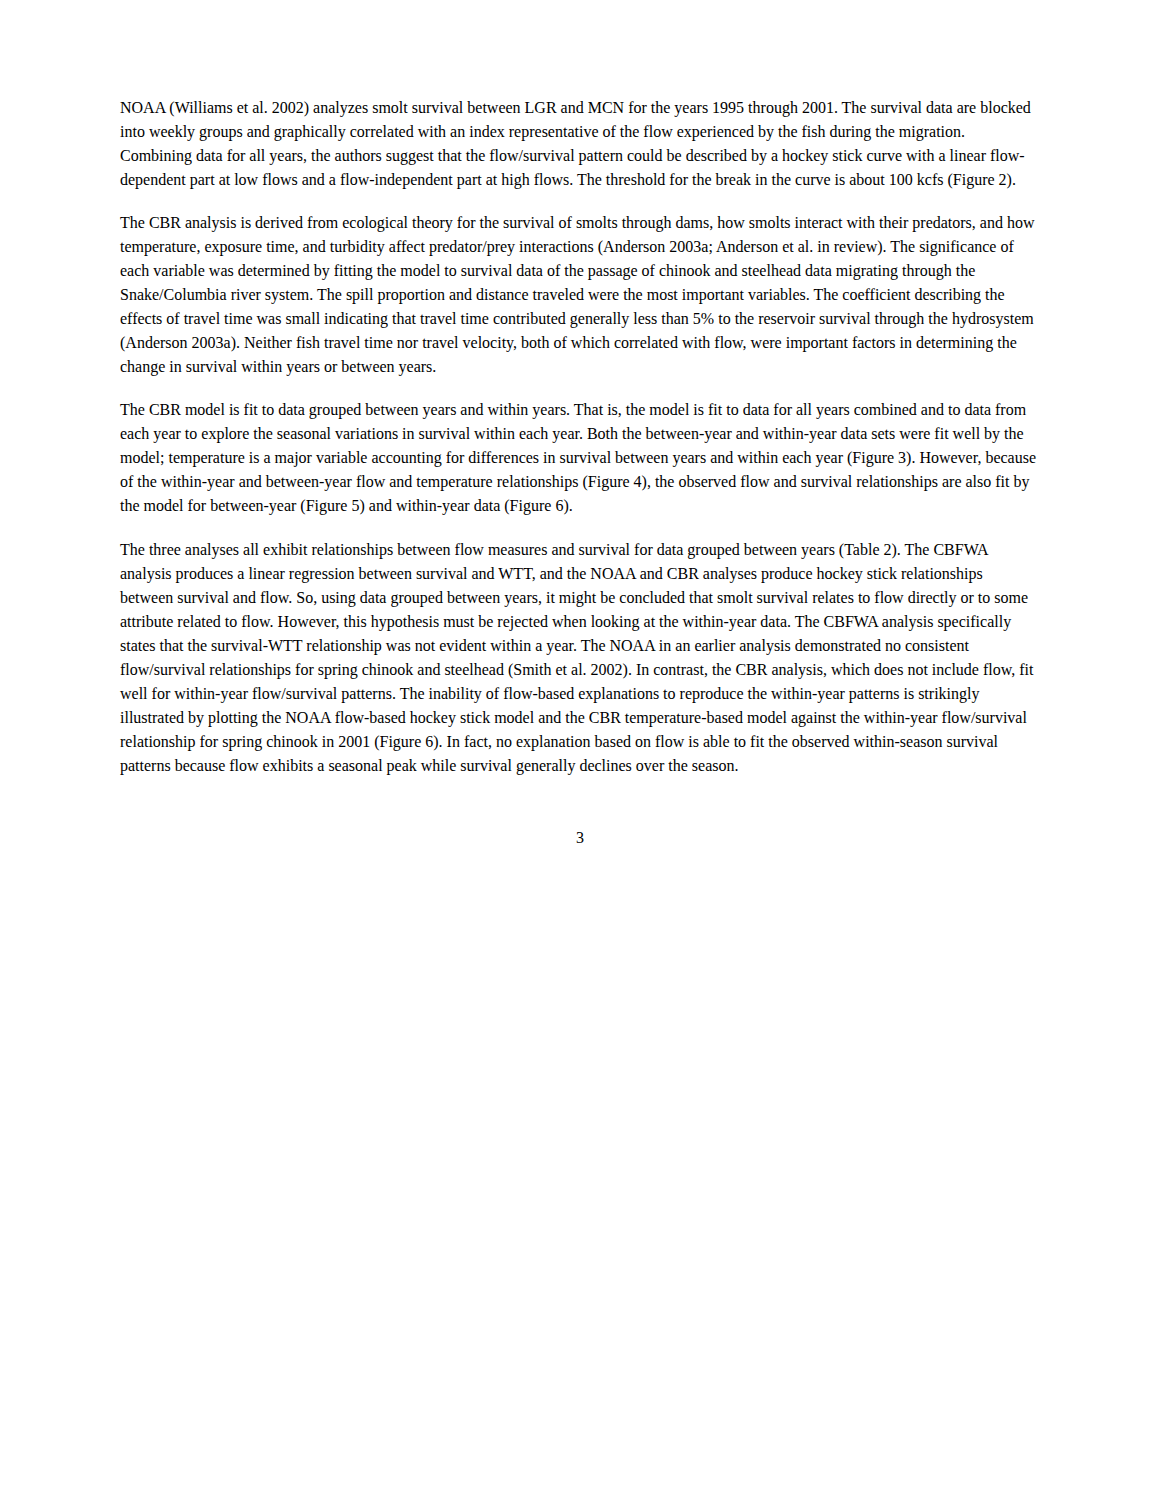NOAA (Williams et al. 2002) analyzes smolt survival between LGR and MCN for the years 1995 through 2001. The survival data are blocked into weekly groups and graphically correlated with an index representative of the flow experienced by the fish during the migration. Combining data for all years, the authors suggest that the flow/survival pattern could be described by a hockey stick curve with a linear flow-dependent part at low flows and a flow-independent part at high flows. The threshold for the break in the curve is about 100 kcfs (Figure 2).
The CBR analysis is derived from ecological theory for the survival of smolts through dams, how smolts interact with their predators, and how temperature, exposure time, and turbidity affect predator/prey interactions (Anderson 2003a; Anderson et al. in review). The significance of each variable was determined by fitting the model to survival data of the passage of chinook and steelhead data migrating through the Snake/Columbia river system. The spill proportion and distance traveled were the most important variables. The coefficient describing the effects of travel time was small indicating that travel time contributed generally less than 5% to the reservoir survival through the hydrosystem (Anderson 2003a). Neither fish travel time nor travel velocity, both of which correlated with flow, were important factors in determining the change in survival within years or between years.
The CBR model is fit to data grouped between years and within years. That is, the model is fit to data for all years combined and to data from each year to explore the seasonal variations in survival within each year. Both the between-year and within-year data sets were fit well by the model; temperature is a major variable accounting for differences in survival between years and within each year (Figure 3). However, because of the within-year and between-year flow and temperature relationships (Figure 4), the observed flow and survival relationships are also fit by the model for between-year (Figure 5) and within-year data (Figure 6).
The three analyses all exhibit relationships between flow measures and survival for data grouped between years (Table 2). The CBFWA analysis produces a linear regression between survival and WTT, and the NOAA and CBR analyses produce hockey stick relationships between survival and flow. So, using data grouped between years, it might be concluded that smolt survival relates to flow directly or to some attribute related to flow. However, this hypothesis must be rejected when looking at the within-year data. The CBFWA analysis specifically states that the survival-WTT relationship was not evident within a year. The NOAA in an earlier analysis demonstrated no consistent flow/survival relationships for spring chinook and steelhead (Smith et al. 2002). In contrast, the CBR analysis, which does not include flow, fit well for within-year flow/survival patterns. The inability of flow-based explanations to reproduce the within-year patterns is strikingly illustrated by plotting the NOAA flow-based hockey stick model and the CBR temperature-based model against the within-year flow/survival relationship for spring chinook in 2001 (Figure 6). In fact, no explanation based on flow is able to fit the observed within-season survival patterns because flow exhibits a seasonal peak while survival generally declines over the season.
3